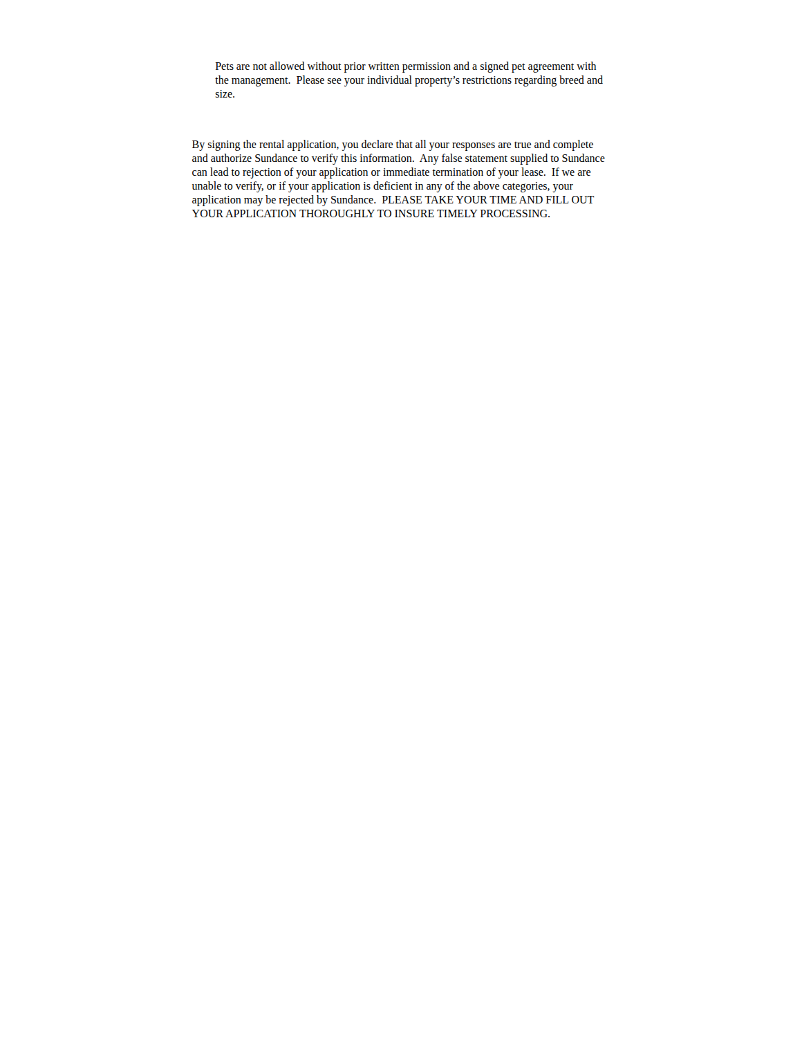Pets are not allowed without prior written permission and a signed pet agreement with the management. Please see your individual property’s restrictions regarding breed and size.
By signing the rental application, you declare that all your responses are true and complete and authorize Sundance to verify this information. Any false statement supplied to Sundance can lead to rejection of your application or immediate termination of your lease. If we are unable to verify, or if your application is deficient in any of the above categories, your application may be rejected by Sundance. PLEASE TAKE YOUR TIME AND FILL OUT YOUR APPLICATION THOROUGHLY TO INSURE TIMELY PROCESSING.